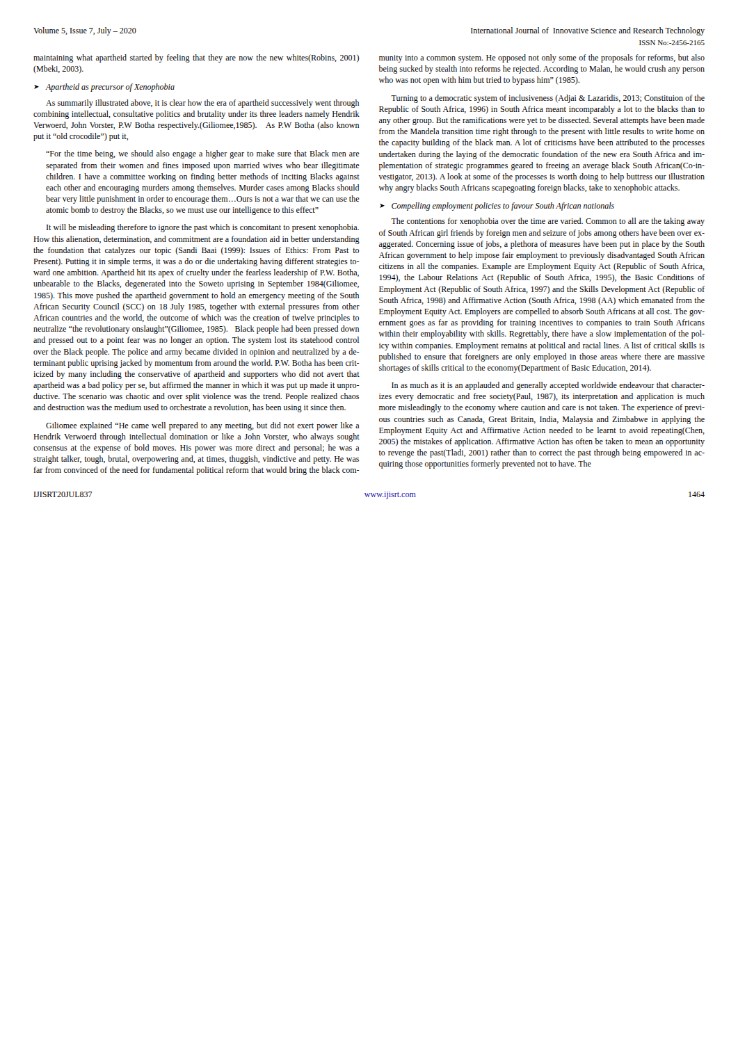Volume 5, Issue 7, July – 2020
International Journal of Innovative Science and Research Technology
ISSN No:-2456-2165
maintaining what apartheid started by feeling that they are now the new whites(Robins, 2001)(Mbeki, 2003).
Apartheid as precursor of Xenophobia
As summarily illustrated above, it is clear how the era of apartheid successively went through combining intellectual, consultative politics and brutality under its three leaders namely Hendrik Verwoerd, John Vorster, P.W Botha respectively.(Giliomee,1985). As P.W Botha (also known put it “old crocodile”) put it,
“For the time being, we should also engage a higher gear to make sure that Black men are separated from their women and fines imposed upon married wives who bear illegitimate children. I have a committee working on finding better methods of inciting Blacks against each other and encouraging murders among themselves. Murder cases among Blacks should bear very little punishment in order to encourage them…Ours is not a war that we can use the atomic bomb to destroy the Blacks, so we must use our intelligence to this effect”
It will be misleading therefore to ignore the past which is concomitant to present xenophobia. How this alienation, determination, and commitment are a foundation aid in better understanding the foundation that catalyzes our topic (Sandi Baai (1999): Issues of Ethics: From Past to Present). Putting it in simple terms, it was a do or die undertaking having different strategies toward one ambition. Apartheid hit its apex of cruelty under the fearless leadership of P.W. Botha, unbearable to the Blacks, degenerated into the Soweto uprising in September 1984(Giliomee, 1985). This move pushed the apartheid government to hold an emergency meeting of the South African Security Council (SCC) on 18 July 1985, together with external pressures from other African countries and the world, the outcome of which was the creation of twelve principles to neutralize “the revolutionary onslaught”(Giliomee, 1985). Black people had been pressed down and pressed out to a point fear was no longer an option. The system lost its statehood control over the Black people. The police and army became divided in opinion and neutralized by a determinant public uprising jacked by momentum from around the world. P.W. Botha has been criticized by many including the conservative of apartheid and supporters who did not avert that apartheid was a bad policy per se, but affirmed the manner in which it was put up made it unproductive. The scenario was chaotic and over split violence was the trend. People realized chaos and destruction was the medium used to orchestrate a revolution, has been using it since then.
Giliomee explained “He came well prepared to any meeting, but did not exert power like a Hendrik Verwoerd through intellectual domination or like a John Vorster, who always sought consensus at the expense of bold moves. His power was more direct and personal; he was a straight talker, tough, brutal, overpowering and, at times, thuggish, vindictive and petty. He was far from convinced of the need for fundamental political reform that would bring the black community into a common system. He opposed not only some of the proposals for reforms, but also being sucked by stealth into reforms he rejected. According to Malan, he would crush any person who was not open with him but tried to bypass him” (1985).
Turning to a democratic system of inclusiveness (Adjai & Lazaridis, 2013; Constituion of the Republic of South Africa, 1996) in South Africa meant incomparably a lot to the blacks than to any other group. But the ramifications were yet to be dissected. Several attempts have been made from the Mandela transition time right through to the present with little results to write home on the capacity building of the black man. A lot of criticisms have been attributed to the processes undertaken during the laying of the democratic foundation of the new era South Africa and implementation of strategic programmes geared to freeing an average black South African(Co-investigator, 2013). A look at some of the processes is worth doing to help buttress our illustration why angry blacks South Africans scapegoating foreign blacks, take to xenophobic attacks.
Compelling employment policies to favour South African nationals
The contentions for xenophobia over the time are varied. Common to all are the taking away of South African girl friends by foreign men and seizure of jobs among others have been over exaggerated. Concerning issue of jobs, a plethora of measures have been put in place by the South African government to help impose fair employment to previously disadvantaged South African citizens in all the companies. Example are Employment Equity Act (Republic of South Africa, 1994), the Labour Relations Act (Republic of South Africa, 1995), the Basic Conditions of Employment Act (Republic of South Africa, 1997) and the Skills Development Act (Republic of South Africa, 1998) and Affirmative Action (South Africa, 1998 (AA) which emanated from the Employment Equity Act. Employers are compelled to absorb South Africans at all cost. The government goes as far as providing for training incentives to companies to train South Africans within their employability with skills. Regrettably, there have a slow implementation of the policy within companies. Employment remains at political and racial lines. A list of critical skills is published to ensure that foreigners are only employed in those areas where there are massive shortages of skills critical to the economy(Department of Basic Education, 2014).
In as much as it is an applauded and generally accepted worldwide endeavour that characterizes every democratic and free society(Paul, 1987), its interpretation and application is much more misleadingly to the economy where caution and care is not taken. The experience of previous countries such as Canada, Great Britain, India, Malaysia and Zimbabwe in applying the Employment Equity Act and Affirmative Action needed to be learnt to avoid repeating(Chen, 2005) the mistakes of application. Affirmative Action has often be taken to mean an opportunity to revenge the past(Tladi, 2001) rather than to correct the past through being empowered in acquiring those opportunities formerly prevented not to have. The
IJISRT20JUL837
www.ijisrt.com
1464